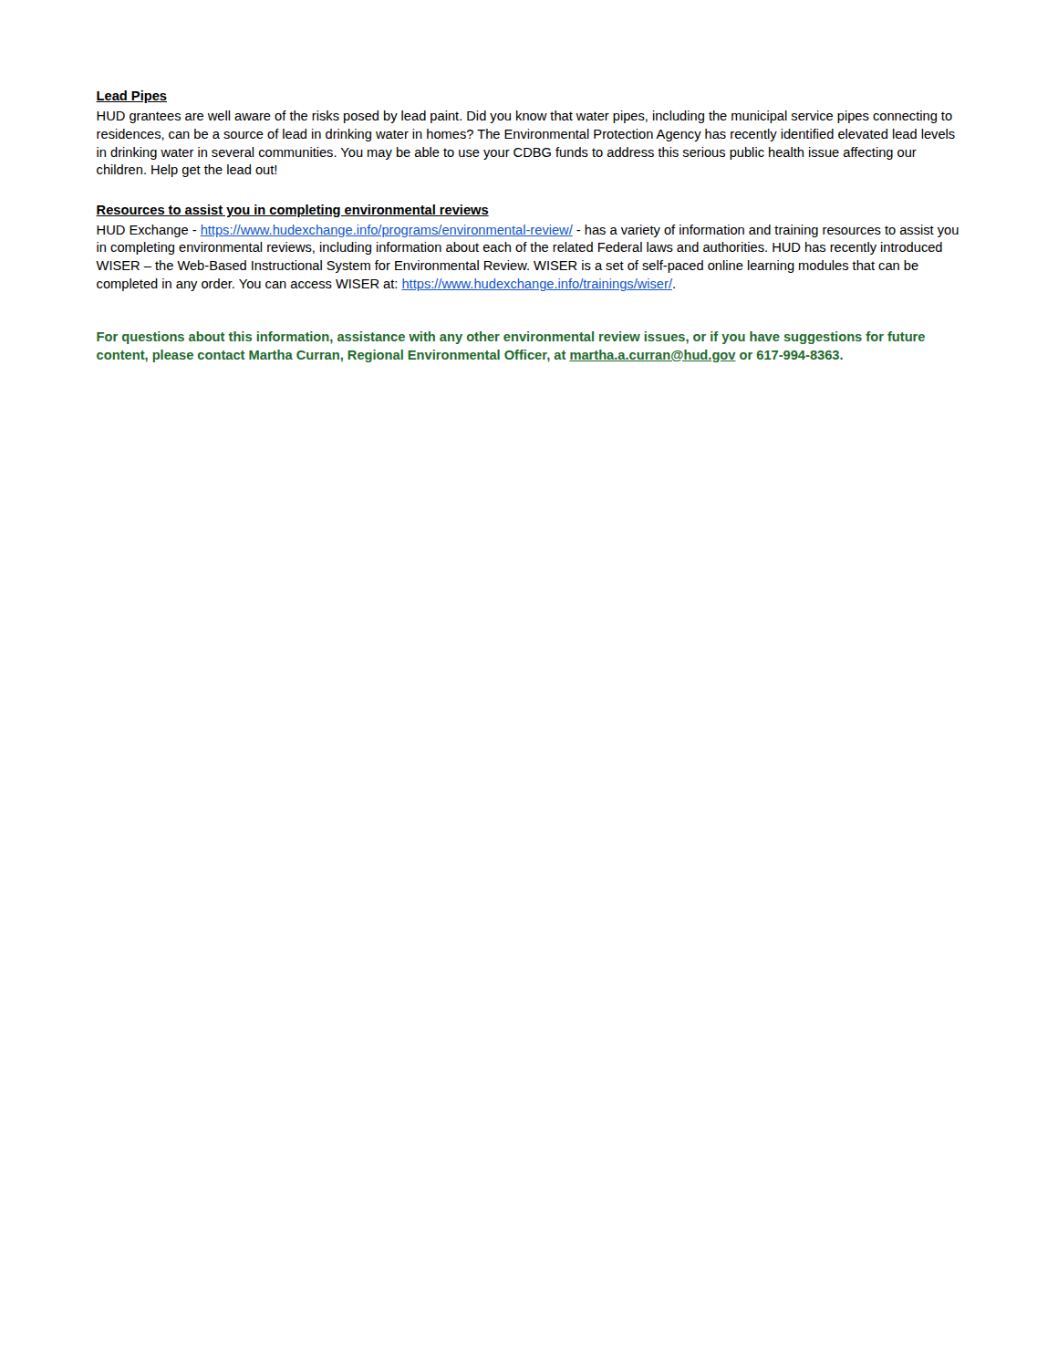Lead Pipes
HUD grantees are well aware of the risks posed by lead paint. Did you know that water pipes, including the municipal service pipes connecting to residences, can be a source of lead in drinking water in homes? The Environmental Protection Agency has recently identified elevated lead levels in drinking water in several communities. You may be able to use your CDBG funds to address this serious public health issue affecting our children. Help get the lead out!
Resources to assist you in completing environmental reviews
HUD Exchange - https://www.hudexchange.info/programs/environmental-review/ - has a variety of information and training resources to assist you in completing environmental reviews, including information about each of the related Federal laws and authorities. HUD has recently introduced WISER – the Web-Based Instructional System for Environmental Review. WISER is a set of self-paced online learning modules that can be completed in any order. You can access WISER at: https://www.hudexchange.info/trainings/wiser/.
For questions about this information, assistance with any other environmental review issues, or if you have suggestions for future content, please contact Martha Curran, Regional Environmental Officer, at martha.a.curran@hud.gov or 617-994-8363.